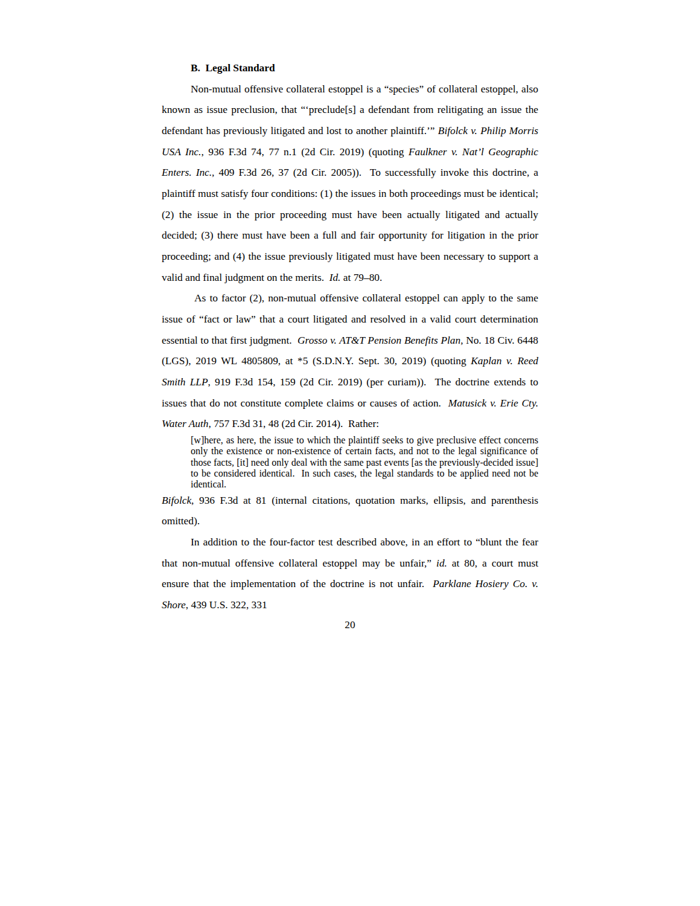B. Legal Standard
Non-mutual offensive collateral estoppel is a “species” of collateral estoppel, also known as issue preclusion, that “‘preclude[s] a defendant from relitigating an issue the defendant has previously litigated and lost to another plaintiff.’” Bifolck v. Philip Morris USA Inc., 936 F.3d 74, 77 n.1 (2d Cir. 2019) (quoting Faulkner v. Nat’l Geographic Enters. Inc., 409 F.3d 26, 37 (2d Cir. 2005)). To successfully invoke this doctrine, a plaintiff must satisfy four conditions: (1) the issues in both proceedings must be identical; (2) the issue in the prior proceeding must have been actually litigated and actually decided; (3) there must have been a full and fair opportunity for litigation in the prior proceeding; and (4) the issue previously litigated must have been necessary to support a valid and final judgment on the merits. Id. at 79–80.
As to factor (2), non-mutual offensive collateral estoppel can apply to the same issue of “fact or law” that a court litigated and resolved in a valid court determination essential to that first judgment. Grosso v. AT&T Pension Benefits Plan, No. 18 Civ. 6448 (LGS), 2019 WL 4805809, at *5 (S.D.N.Y. Sept. 30, 2019) (quoting Kaplan v. Reed Smith LLP, 919 F.3d 154, 159 (2d Cir. 2019) (per curiam)). The doctrine extends to issues that do not constitute complete claims or causes of action. Matusick v. Erie Cty. Water Auth, 757 F.3d 31, 48 (2d Cir. 2014). Rather:
[w]here, as here, the issue to which the plaintiff seeks to give preclusive effect concerns only the existence or non-existence of certain facts, and not to the legal significance of those facts, [it] need only deal with the same past events [as the previously-decided issue] to be considered identical. In such cases, the legal standards to be applied need not be identical.
Bifolck, 936 F.3d at 81 (internal citations, quotation marks, ellipsis, and parenthesis omitted).
In addition to the four-factor test described above, in an effort to “blunt the fear that non-mutual offensive collateral estoppel may be unfair,” id. at 80, a court must ensure that the implementation of the doctrine is not unfair. Parklane Hosiery Co. v. Shore, 439 U.S. 322, 331
20